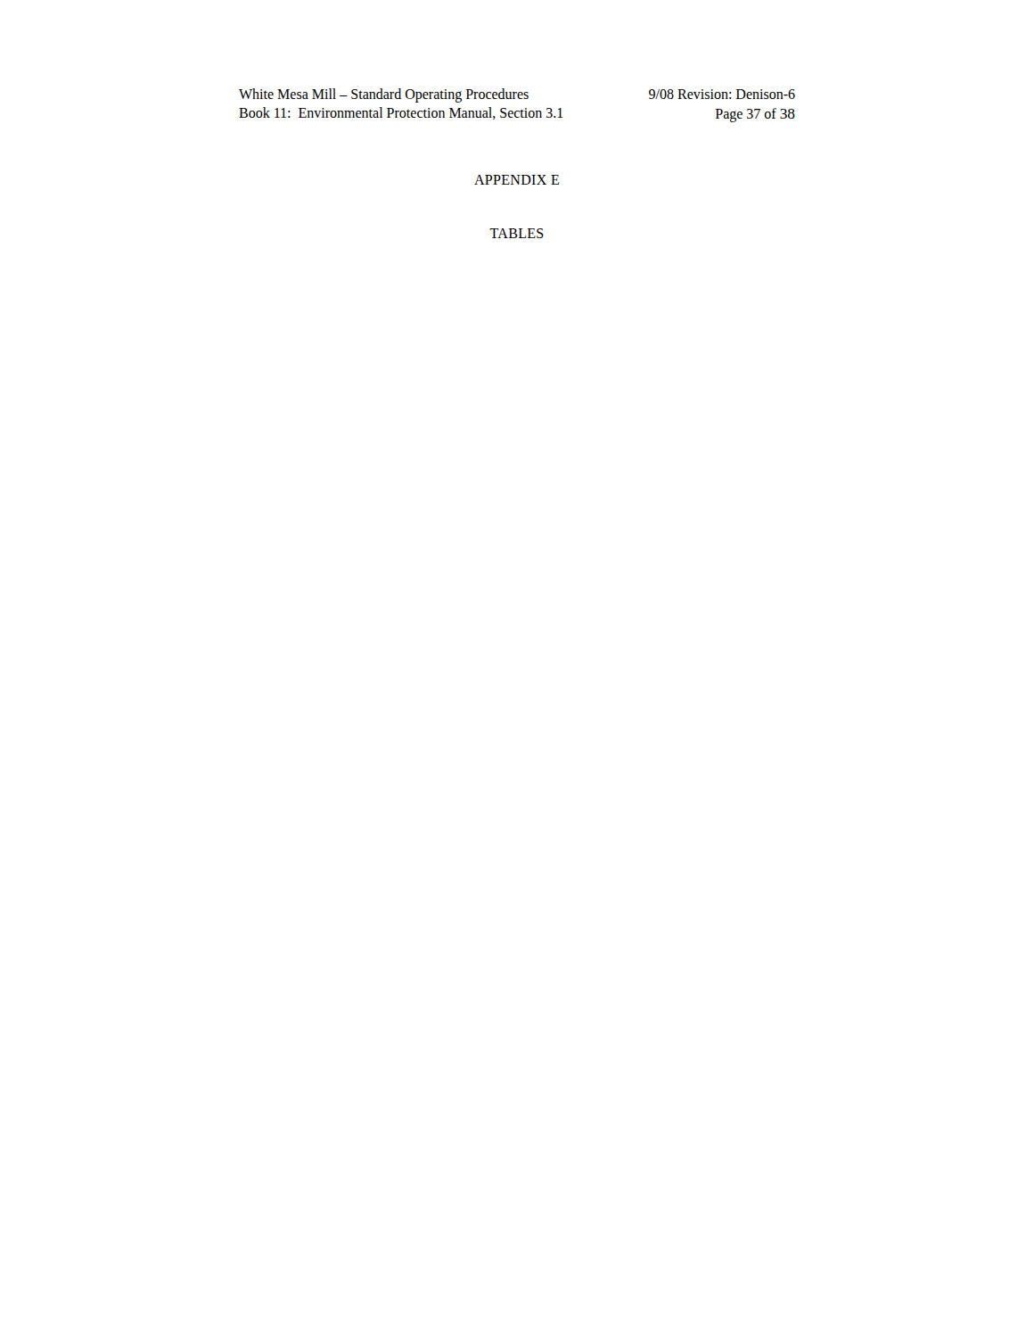| White Mesa Mill – Standard Operating Procedures | 9/08 Revision: Denison-6 |
| Book 11: Environmental Protection Manual, Section 3.1 | Page 37 of 38 |
APPENDIX E
TABLES